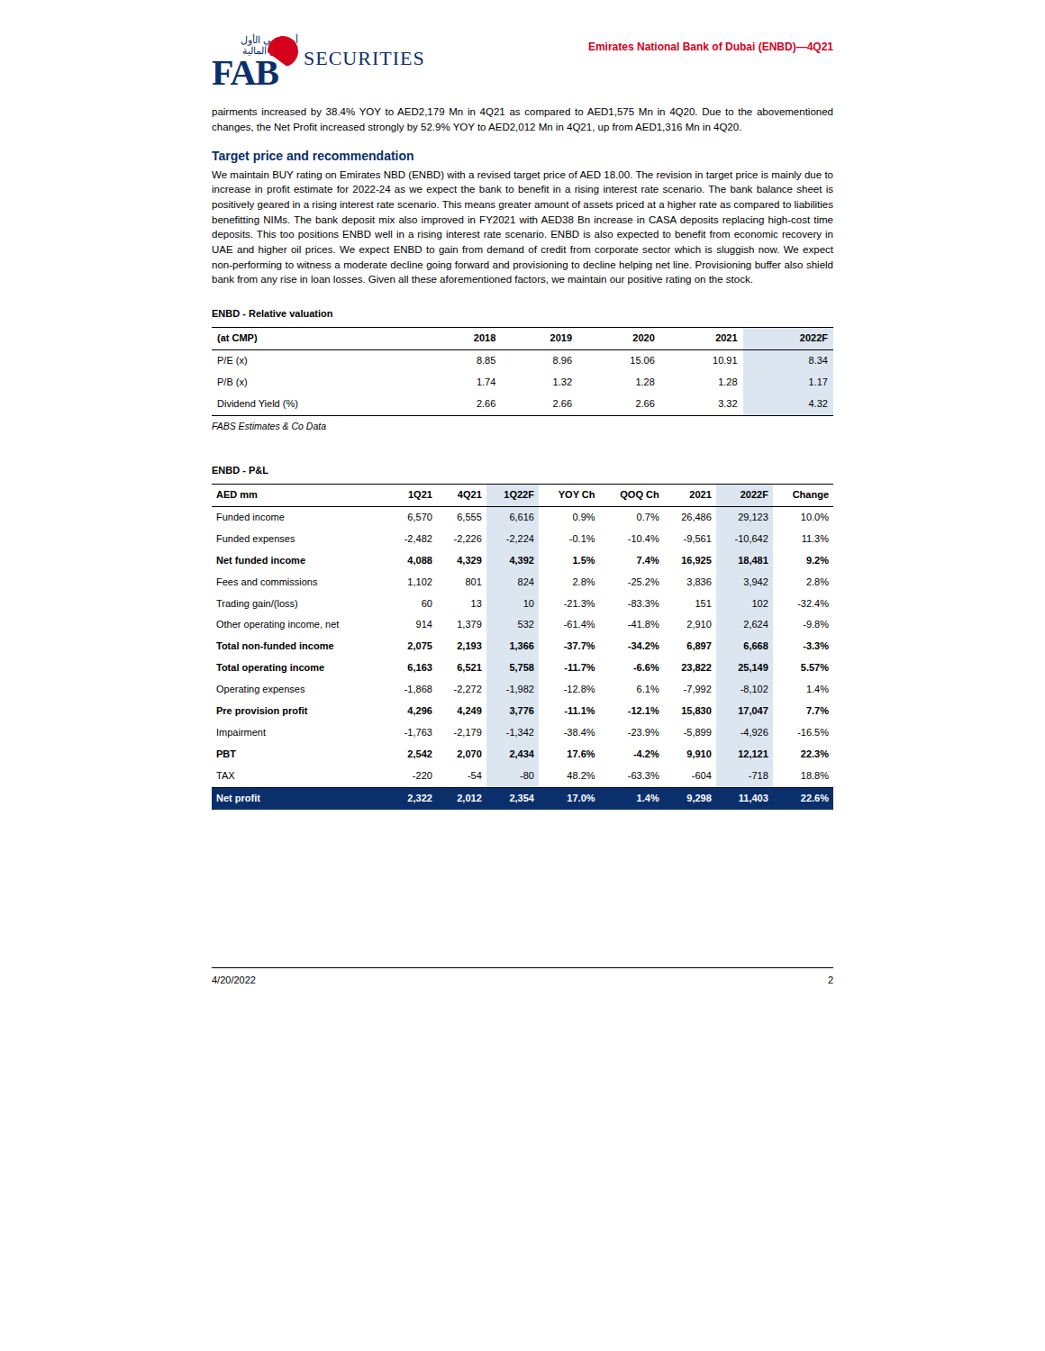أبوظبــي الأول للأوراق المالية
FAB
SECURITIES
Emirates National Bank of Dubai (ENBD)—4Q21
pairments increased by 38.4% YOY to AED2,179 Mn in 4Q21 as compared to AED1,575 Mn in 4Q20. Due to the abovementioned changes, the Net Profit increased strongly by 52.9% YOY to AED2,012 Mn in 4Q21, up from AED1,316 Mn in 4Q20.
Target price and recommendation
We maintain BUY rating on Emirates NBD (ENBD) with a revised target price of AED 18.00. The revision in target price is mainly due to increase in profit estimate for 2022-24 as we expect the bank to benefit in a rising interest rate scenario. The bank balance sheet is positively geared in a rising interest rate scenario. This means greater amount of assets priced at a higher rate as compared to liabilities benefitting NIMs. The bank deposit mix also improved in FY2021 with AED38 Bn increase in CASA deposits replacing high-cost time deposits. This too positions ENBD well in a rising interest rate scenario. ENBD is also expected to benefit from economic recovery in UAE and higher oil prices. We expect ENBD to gain from demand of credit from corporate sector which is sluggish now. We expect non-performing to witness a moderate decline going forward and provisioning to decline helping net line. Provisioning buffer also shield bank from any rise in loan losses. Given all these aforementioned factors, we maintain our positive rating on the stock.
ENBD - Relative valuation
| (at CMP) | 2018 | 2019 | 2020 | 2021 | 2022F |
| --- | --- | --- | --- | --- | --- |
| P/E (x) | 8.85 | 8.96 | 15.06 | 10.91 | 8.34 |
| P/B (x) | 1.74 | 1.32 | 1.28 | 1.28 | 1.17 |
| Dividend Yield (%) | 2.66 | 2.66 | 2.66 | 3.32 | 4.32 |
FABS Estimates & Co Data
ENBD - P&L
| AED mm | 1Q21 | 4Q21 | 1Q22F | YOY Ch | QOQ Ch | 2021 | 2022F | Change |
| --- | --- | --- | --- | --- | --- | --- | --- | --- |
| Funded income | 6,570 | 6,555 | 6,616 | 0.9% | 0.7% | 26,486 | 29,123 | 10.0% |
| Funded expenses | -2,482 | -2,226 | -2,224 | -0.1% | -10.4% | -9,561 | -10,642 | 11.3% |
| Net funded income | 4,088 | 4,329 | 4,392 | 1.5% | 7.4% | 16,925 | 18,481 | 9.2% |
| Fees and commissions | 1,102 | 801 | 824 | 2.8% | -25.2% | 3,836 | 3,942 | 2.8% |
| Trading gain/(loss) | 60 | 13 | 10 | -21.3% | -83.3% | 151 | 102 | -32.4% |
| Other operating income, net | 914 | 1,379 | 532 | -61.4% | -41.8% | 2,910 | 2,624 | -9.8% |
| Total non-funded income | 2,075 | 2,193 | 1,366 | -37.7% | -34.2% | 6,897 | 6,668 | -3.3% |
| Total operating income | 6,163 | 6,521 | 5,758 | -11.7% | -6.6% | 23,822 | 25,149 | 5.57% |
| Operating expenses | -1,868 | -2,272 | -1,982 | -12.8% | 6.1% | -7,992 | -8,102 | 1.4% |
| Pre provision profit | 4,296 | 4,249 | 3,776 | -11.1% | -12.1% | 15,830 | 17,047 | 7.7% |
| Impairment | -1,763 | -2,179 | -1,342 | -38.4% | -23.9% | -5,899 | -4,926 | -16.5% |
| PBT | 2,542 | 2,070 | 2,434 | 17.6% | -4.2% | 9,910 | 12,121 | 22.3% |
| TAX | -220 | -54 | -80 | 48.2% | -63.3% | -604 | -718 | 18.8% |
| Net profit | 2,322 | 2,012 | 2,354 | 17.0% | 1.4% | 9,298 | 11,403 | 22.6% |
4/20/2022
2